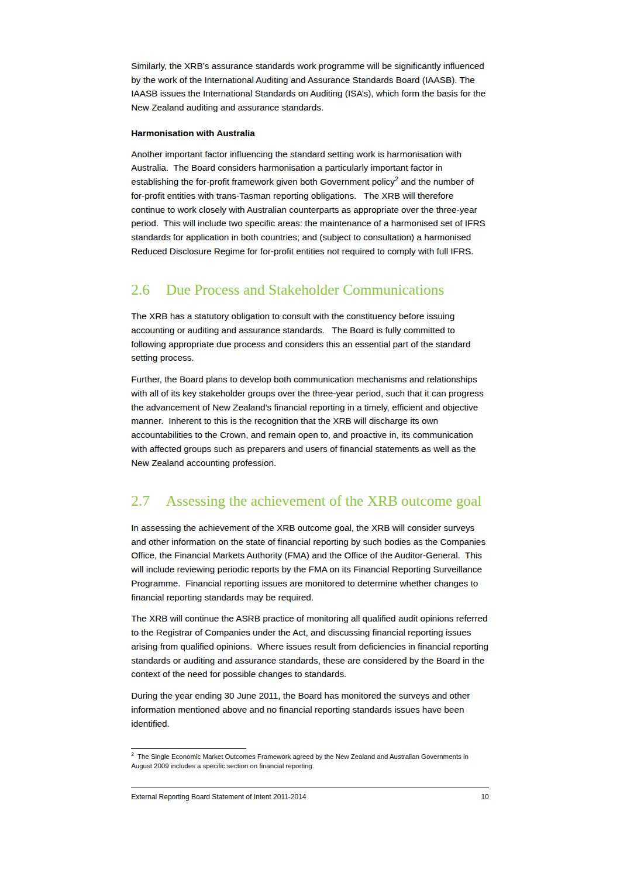Similarly, the XRB’s assurance standards work programme will be significantly influenced by the work of the International Auditing and Assurance Standards Board (IAASB). The IAASB issues the International Standards on Auditing (ISA’s), which form the basis for the New Zealand auditing and assurance standards.
Harmonisation with Australia
Another important factor influencing the standard setting work is harmonisation with Australia. The Board considers harmonisation a particularly important factor in establishing the for-profit framework given both Government policy2 and the number of for-profit entities with trans-Tasman reporting obligations. The XRB will therefore continue to work closely with Australian counterparts as appropriate over the three-year period. This will include two specific areas: the maintenance of a harmonised set of IFRS standards for application in both countries; and (subject to consultation) a harmonised Reduced Disclosure Regime for for-profit entities not required to comply with full IFRS.
2.6 Due Process and Stakeholder Communications
The XRB has a statutory obligation to consult with the constituency before issuing accounting or auditing and assurance standards. The Board is fully committed to following appropriate due process and considers this an essential part of the standard setting process.
Further, the Board plans to develop both communication mechanisms and relationships with all of its key stakeholder groups over the three-year period, such that it can progress the advancement of New Zealand’s financial reporting in a timely, efficient and objective manner. Inherent to this is the recognition that the XRB will discharge its own accountabilities to the Crown, and remain open to, and proactive in, its communication with affected groups such as preparers and users of financial statements as well as the New Zealand accounting profession.
2.7 Assessing the achievement of the XRB outcome goal
In assessing the achievement of the XRB outcome goal, the XRB will consider surveys and other information on the state of financial reporting by such bodies as the Companies Office, the Financial Markets Authority (FMA) and the Office of the Auditor-General. This will include reviewing periodic reports by the FMA on its Financial Reporting Surveillance Programme. Financial reporting issues are monitored to determine whether changes to financial reporting standards may be required.
The XRB will continue the ASRB practice of monitoring all qualified audit opinions referred to the Registrar of Companies under the Act, and discussing financial reporting issues arising from qualified opinions. Where issues result from deficiencies in financial reporting standards or auditing and assurance standards, these are considered by the Board in the context of the need for possible changes to standards.
During the year ending 30 June 2011, the Board has monitored the surveys and other information mentioned above and no financial reporting standards issues have been identified.
2 The Single Economic Market Outcomes Framework agreed by the New Zealand and Australian Governments in August 2009 includes a specific section on financial reporting.
External Reporting Board Statement of Intent 2011-2014 10